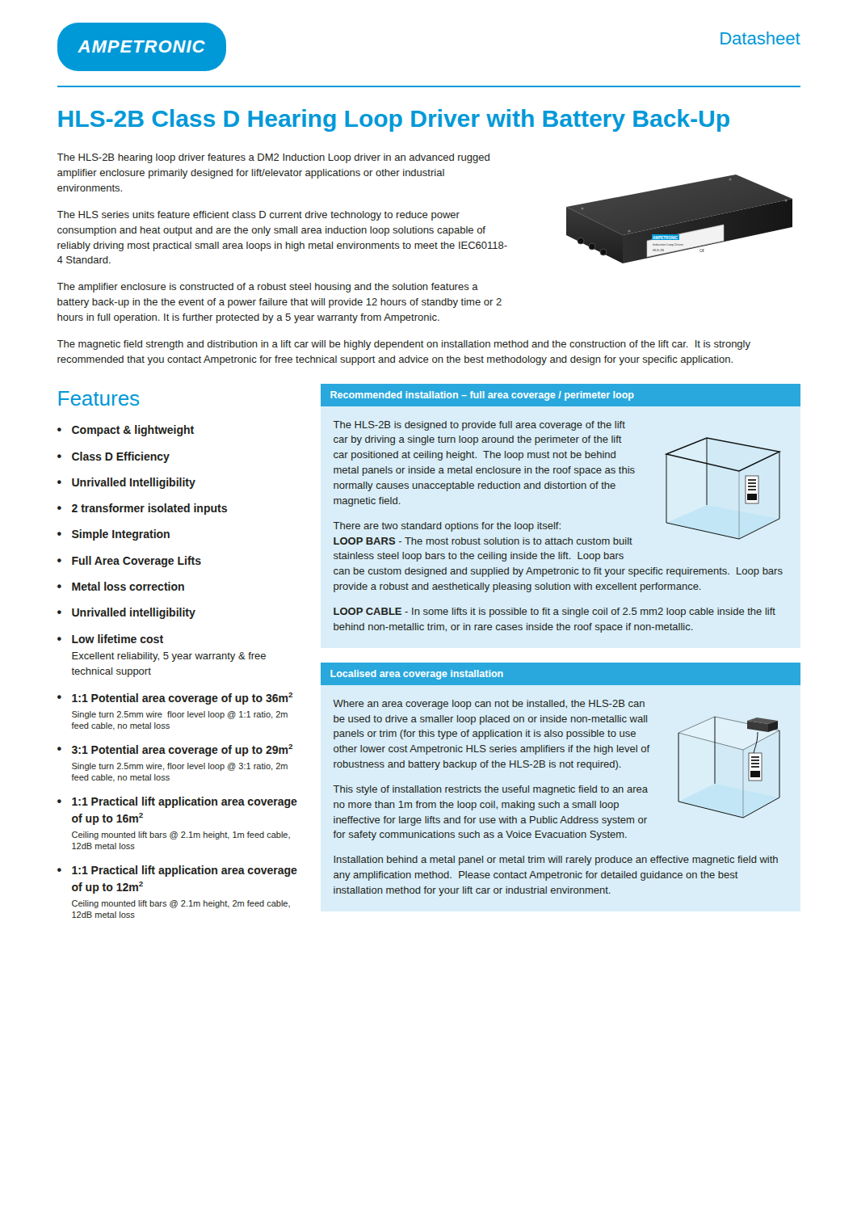AMPETRONIC
Datasheet
HLS-2B Class D Hearing Loop Driver with Battery Back-Up
AMPETRONIC Induction Loop Driver HLS-2B C€
The HLS-2B hearing loop driver features a DM2 Induction Loop driver in an advanced rugged amplifier enclosure primarily designed for lift/elevator applications or other industrial environments.
The HLS series units feature efficient class D current drive technology to reduce power consumption and heat output and are the only small area induction loop solutions capable of reliably driving most practical small area loops in high metal environments to meet the IEC60118-4 Standard.
The amplifier enclosure is constructed of a robust steel housing and the solution features a battery back-up in the the event of a power failure that will provide 12 hours of standby time or 2 hours in full operation. It is further protected by a 5 year warranty from Ampetronic.
The magnetic field strength and distribution in a lift car will be highly dependent on installation method and the construction of the lift car. It is strongly recommended that you contact Ampetronic for free technical support and advice on the best methodology and design for your specific application.
Features
Compact & lightweight
Class D Efficiency
Unrivalled Intelligibility
2 transformer isolated inputs
Simple Integration
Full Area Coverage Lifts
Metal loss correction
Unrivalled intelligibility
Low lifetime cost Excellent reliability, 5 year warranty & free technical support
1:1 Potential area coverage of up to 36m2 Single turn 2.5mm wire floor level loop @ 1:1 ratio, 2m feed cable, no metal loss
3:1 Potential area coverage of up to 29m2 Single turn 2.5mm wire, floor level loop @ 3:1 ratio, 2m feed cable, no metal loss
1:1 Practical lift application area coverage of up to 16m2 Ceiling mounted lift bars @ 2.1m height, 1m feed cable, 12dB metal loss
1:1 Practical lift application area coverage of up to 12m2 Ceiling mounted lift bars @ 2.1m height, 2m feed cable, 12dB metal loss
Recommended installation – full area coverage / perimeter loop
The HLS-2B is designed to provide full area coverage of the lift car by driving a single turn loop around the perimeter of the lift car positioned at ceiling height. The loop must not be behind metal panels or inside a metal enclosure in the roof space as this normally causes unacceptable reduction and distortion of the magnetic field.
There are two standard options for the loop itself:
LOOP BARS - The most robust solution is to attach custom built stainless steel loop bars to the ceiling inside the lift. Loop bars can be custom designed and supplied by Ampetronic to fit your specific requirements. Loop bars provide a robust and aesthetically pleasing solution with excellent performance.
LOOP CABLE - In some lifts it is possible to fit a single coil of 2.5 mm2 loop cable inside the lift behind non-metallic trim, or in rare cases inside the roof space if non-metallic.
Localised area coverage installation
Where an area coverage loop can not be installed, the HLS-2B can be used to drive a smaller loop placed on or inside non-metallic wall panels or trim (for this type of application it is also possible to use other lower cost Ampetronic HLS series amplifiers if the high level of robustness and battery backup of the HLS-2B is not required).
This style of installation restricts the useful magnetic field to an area no more than 1m from the loop coil, making such a small loop ineffective for large lifts and for use with a Public Address system or for safety communications such as a Voice Evacuation System.
Installation behind a metal panel or metal trim will rarely produce an effective magnetic field with any amplification method. Please contact Ampetronic for detailed guidance on the best installation method for your lift car or industrial environment.